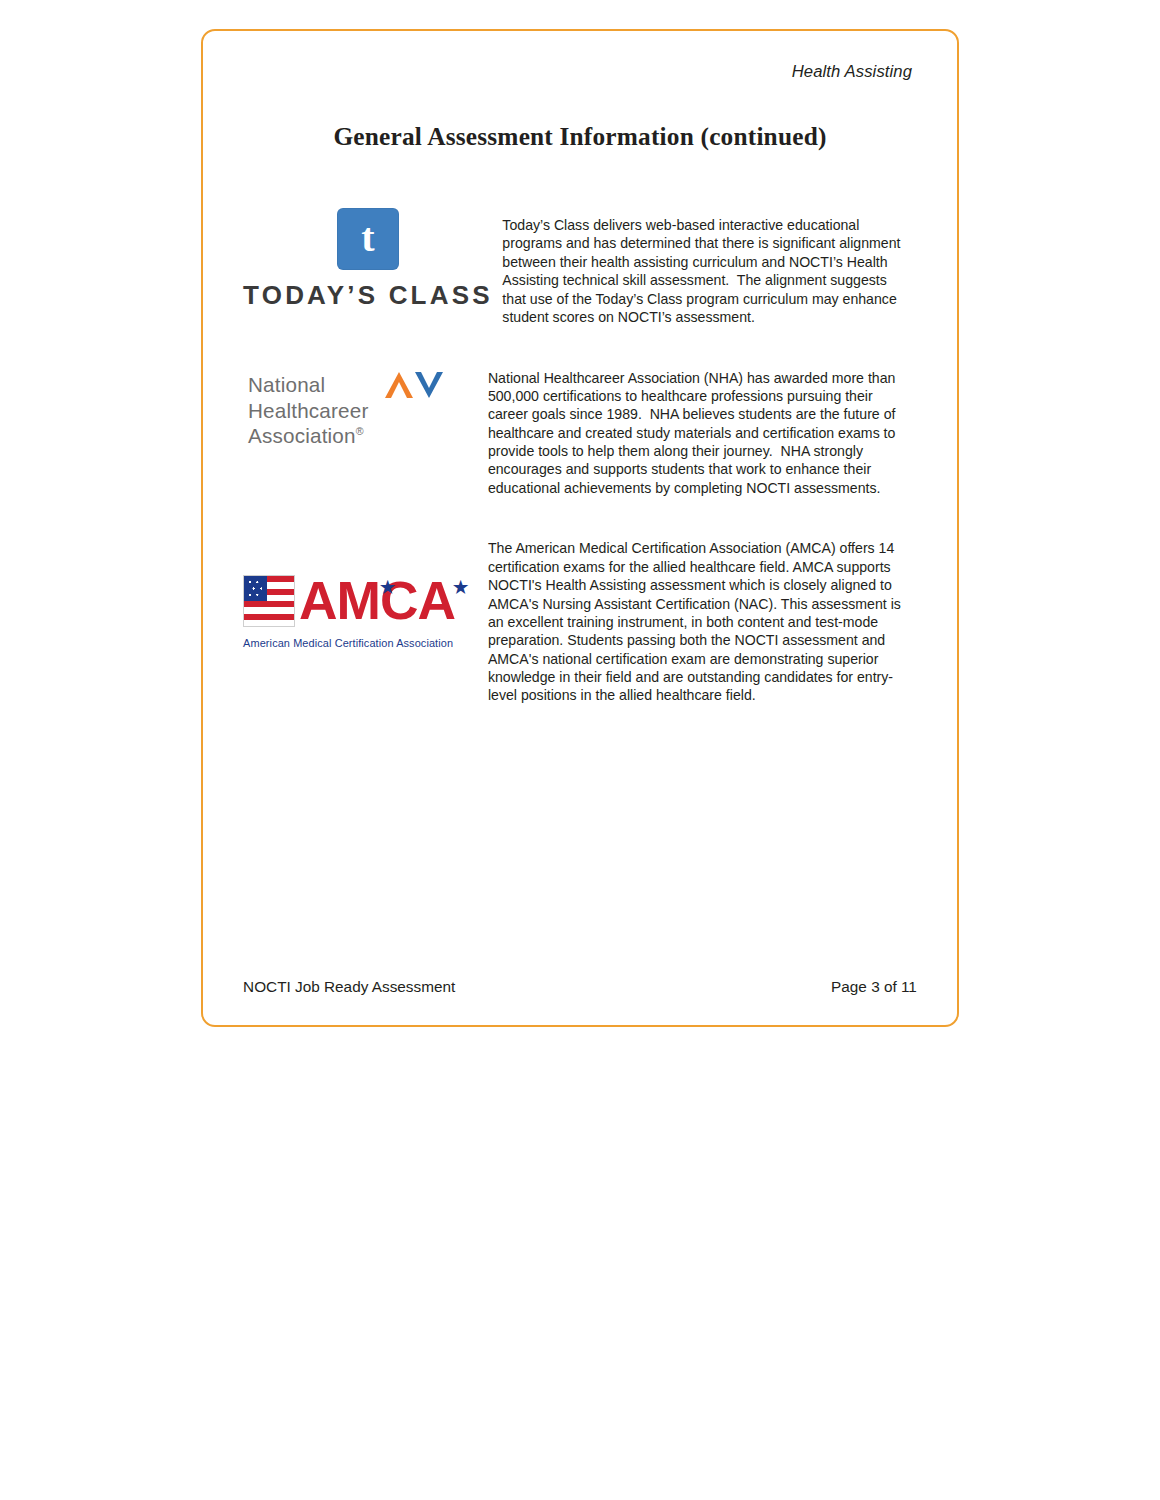Health Assisting
General Assessment Information (continued)
TODAY’S CLASS
Today’s Class delivers web-based interactive educational programs and has determined that there is significant alignment between their health assisting curriculum and NOCTI’s Health Assisting technical skill assessment. The alignment suggests that use of the Today’s Class program curriculum may enhance student scores on NOCTI’s assessment.
National Healthcareer Association®
National Healthcareer Association (NHA) has awarded more than 500,000 certifications to healthcare professions pursuing their career goals since 1989. NHA believes students are the future of healthcare and created study materials and certification exams to provide tools to help them along their journey. NHA strongly encourages and supports students that work to enhance their educational achievements by completing NOCTI assessments.
AMCA ★ ★
American Medical Certification Association
The American Medical Certification Association (AMCA) offers 14 certification exams for the allied healthcare field. AMCA supports NOCTI's Health Assisting assessment which is closely aligned to AMCA's Nursing Assistant Certification (NAC). This assessment is an excellent training instrument, in both content and test-mode preparation. Students passing both the NOCTI assessment and AMCA's national certification exam are demonstrating superior knowledge in their field and are outstanding candidates for entry-level positions in the allied healthcare field.
NOCTI Job Ready Assessment
Page 3 of 11